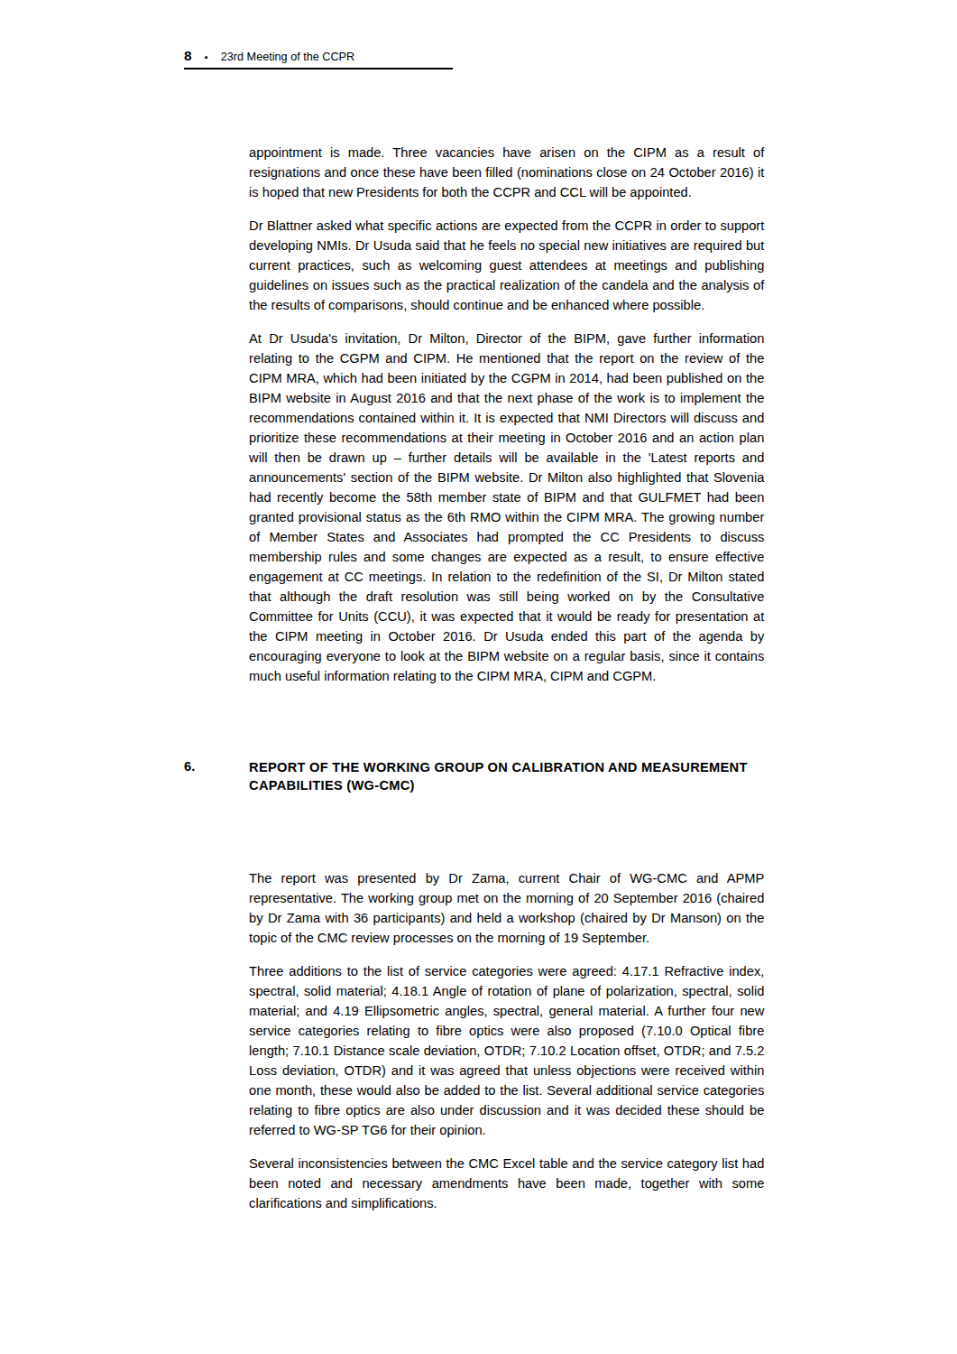8 ▪ 23rd Meeting of the CCPR
appointment is made. Three vacancies have arisen on the CIPM as a result of resignations and once these have been filled (nominations close on 24 October 2016) it is hoped that new Presidents for both the CCPR and CCL will be appointed.
Dr Blattner asked what specific actions are expected from the CCPR in order to support developing NMIs. Dr Usuda said that he feels no special new initiatives are required but current practices, such as welcoming guest attendees at meetings and publishing guidelines on issues such as the practical realization of the candela and the analysis of the results of comparisons, should continue and be enhanced where possible.
At Dr Usuda's invitation, Dr Milton, Director of the BIPM, gave further information relating to the CGPM and CIPM. He mentioned that the report on the review of the CIPM MRA, which had been initiated by the CGPM in 2014, had been published on the BIPM website in August 2016 and that the next phase of the work is to implement the recommendations contained within it. It is expected that NMI Directors will discuss and prioritize these recommendations at their meeting in October 2016 and an action plan will then be drawn up – further details will be available in the 'Latest reports and announcements' section of the BIPM website. Dr Milton also highlighted that Slovenia had recently become the 58th member state of BIPM and that GULFMET had been granted provisional status as the 6th RMO within the CIPM MRA. The growing number of Member States and Associates had prompted the CC Presidents to discuss membership rules and some changes are expected as a result, to ensure effective engagement at CC meetings. In relation to the redefinition of the SI, Dr Milton stated that although the draft resolution was still being worked on by the Consultative Committee for Units (CCU), it was expected that it would be ready for presentation at the CIPM meeting in October 2016. Dr Usuda ended this part of the agenda by encouraging everyone to look at the BIPM website on a regular basis, since it contains much useful information relating to the CIPM MRA, CIPM and CGPM.
6.
REPORT OF THE WORKING GROUP ON CALIBRATION AND MEASUREMENT CAPABILITIES (WG-CMC)
The report was presented by Dr Zama, current Chair of WG-CMC and APMP representative. The working group met on the morning of 20 September 2016 (chaired by Dr Zama with 36 participants) and held a workshop (chaired by Dr Manson) on the topic of the CMC review processes on the morning of 19 September.
Three additions to the list of service categories were agreed: 4.17.1 Refractive index, spectral, solid material; 4.18.1 Angle of rotation of plane of polarization, spectral, solid material; and 4.19 Ellipsometric angles, spectral, general material. A further four new service categories relating to fibre optics were also proposed (7.10.0 Optical fibre length; 7.10.1 Distance scale deviation, OTDR; 7.10.2 Location offset, OTDR; and 7.5.2 Loss deviation, OTDR) and it was agreed that unless objections were received within one month, these would also be added to the list. Several additional service categories relating to fibre optics are also under discussion and it was decided these should be referred to WG-SP TG6 for their opinion.
Several inconsistencies between the CMC Excel table and the service category list had been noted and necessary amendments have been made, together with some clarifications and simplifications.